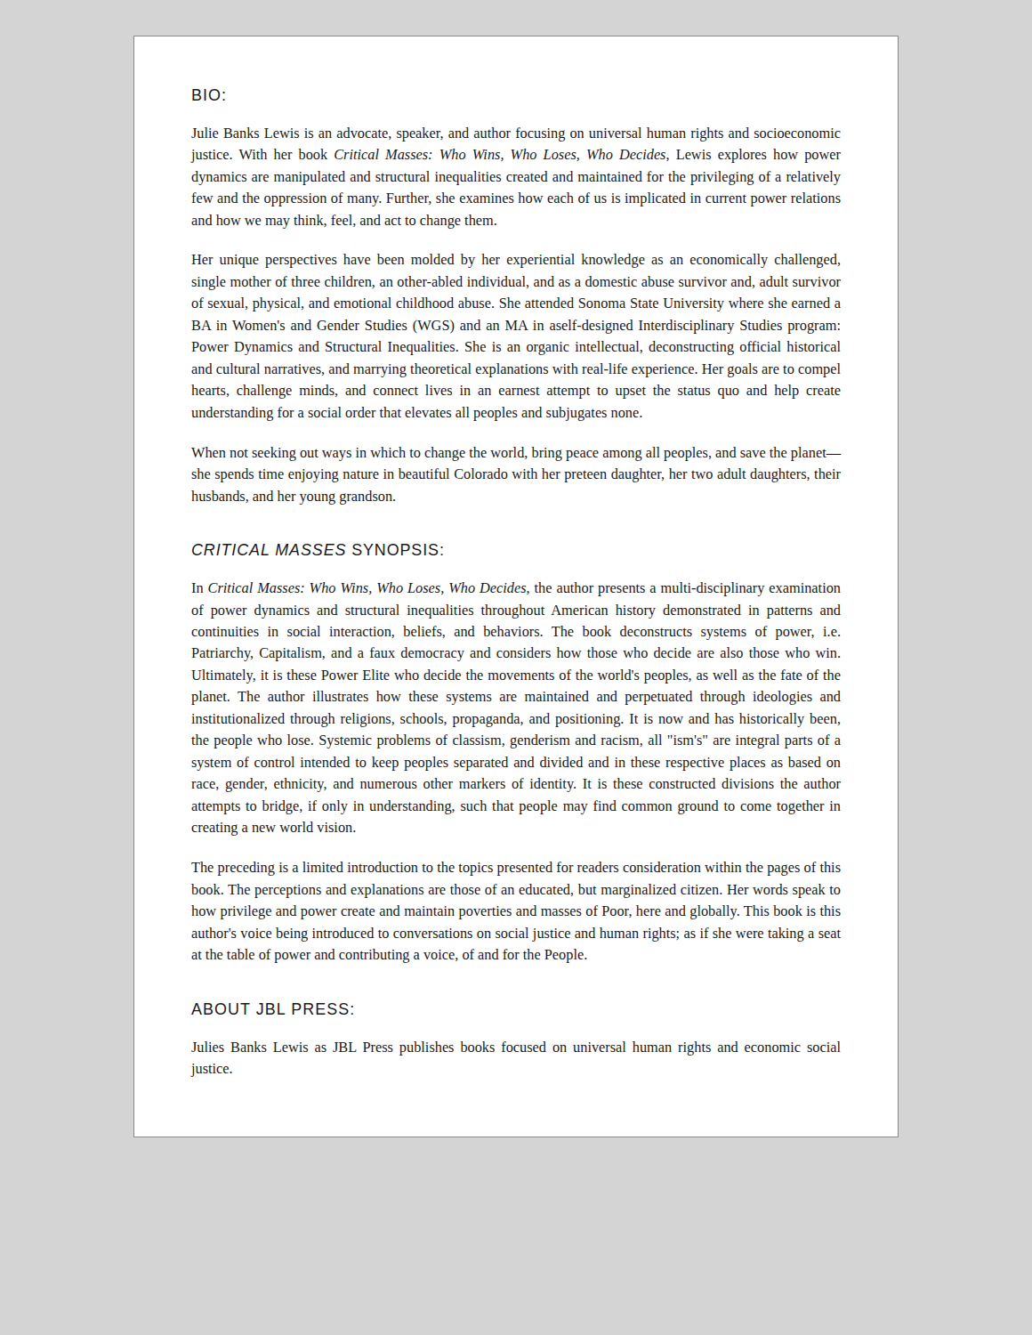BIO:
Julie Banks Lewis is an advocate, speaker, and author focusing on universal human rights and socioeconomic justice. With her book Critical Masses: Who Wins, Who Loses, Who Decides, Lewis explores how power dynamics are manipulated and structural inequalities created and maintained for the privileging of a relatively few and the oppression of many. Further, she examines how each of us is implicated in current power relations and how we may think, feel, and act to change them.
Her unique perspectives have been molded by her experiential knowledge as an economically challenged, single mother of three children, an other-abled individual, and as a domestic abuse survivor and, adult survivor of sexual, physical, and emotional childhood abuse. She attended Sonoma State University where she earned a BA in Women's and Gender Studies (WGS) and an MA in aself-designed Interdisciplinary Studies program: Power Dynamics and Structural Inequalities. She is an organic intellectual, deconstructing official historical and cultural narratives, and marrying theoretical explanations with real-life experience. Her goals are to compel hearts, challenge minds, and connect lives in an earnest attempt to upset the status quo and help create understanding for a social order that elevates all peoples and subjugates none.
When not seeking out ways in which to change the world, bring peace among all peoples, and save the planet—she spends time enjoying nature in beautiful Colorado with her preteen daughter, her two adult daughters, their husbands, and her young grandson.
CRITICAL MASSES SYNOPSIS:
In Critical Masses: Who Wins, Who Loses, Who Decides, the author presents a multi-disciplinary examination of power dynamics and structural inequalities throughout American history demonstrated in patterns and continuities in social interaction, beliefs, and behaviors. The book deconstructs systems of power, i.e. Patriarchy, Capitalism, and a faux democracy and considers how those who decide are also those who win. Ultimately, it is these Power Elite who decide the movements of the world's peoples, as well as the fate of the planet. The author illustrates how these systems are maintained and perpetuated through ideologies and institutionalized through religions, schools, propaganda, and positioning. It is now and has historically been, the people who lose. Systemic problems of classism, genderism and racism, all "ism's" are integral parts of a system of control intended to keep peoples separated and divided and in these respective places as based on race, gender, ethnicity, and numerous other markers of identity. It is these constructed divisions the author attempts to bridge, if only in understanding, such that people may find common ground to come together in creating a new world vision.
The preceding is a limited introduction to the topics presented for readers consideration within the pages of this book. The perceptions and explanations are those of an educated, but marginalized citizen. Her words speak to how privilege and power create and maintain poverties and masses of Poor, here and globally. This book is this author's voice being introduced to conversations on social justice and human rights; as if she were taking a seat at the table of power and contributing a voice, of and for the People.
ABOUT JBL PRESS:
Julies Banks Lewis as JBL Press publishes books focused on universal human rights and economic social justice.